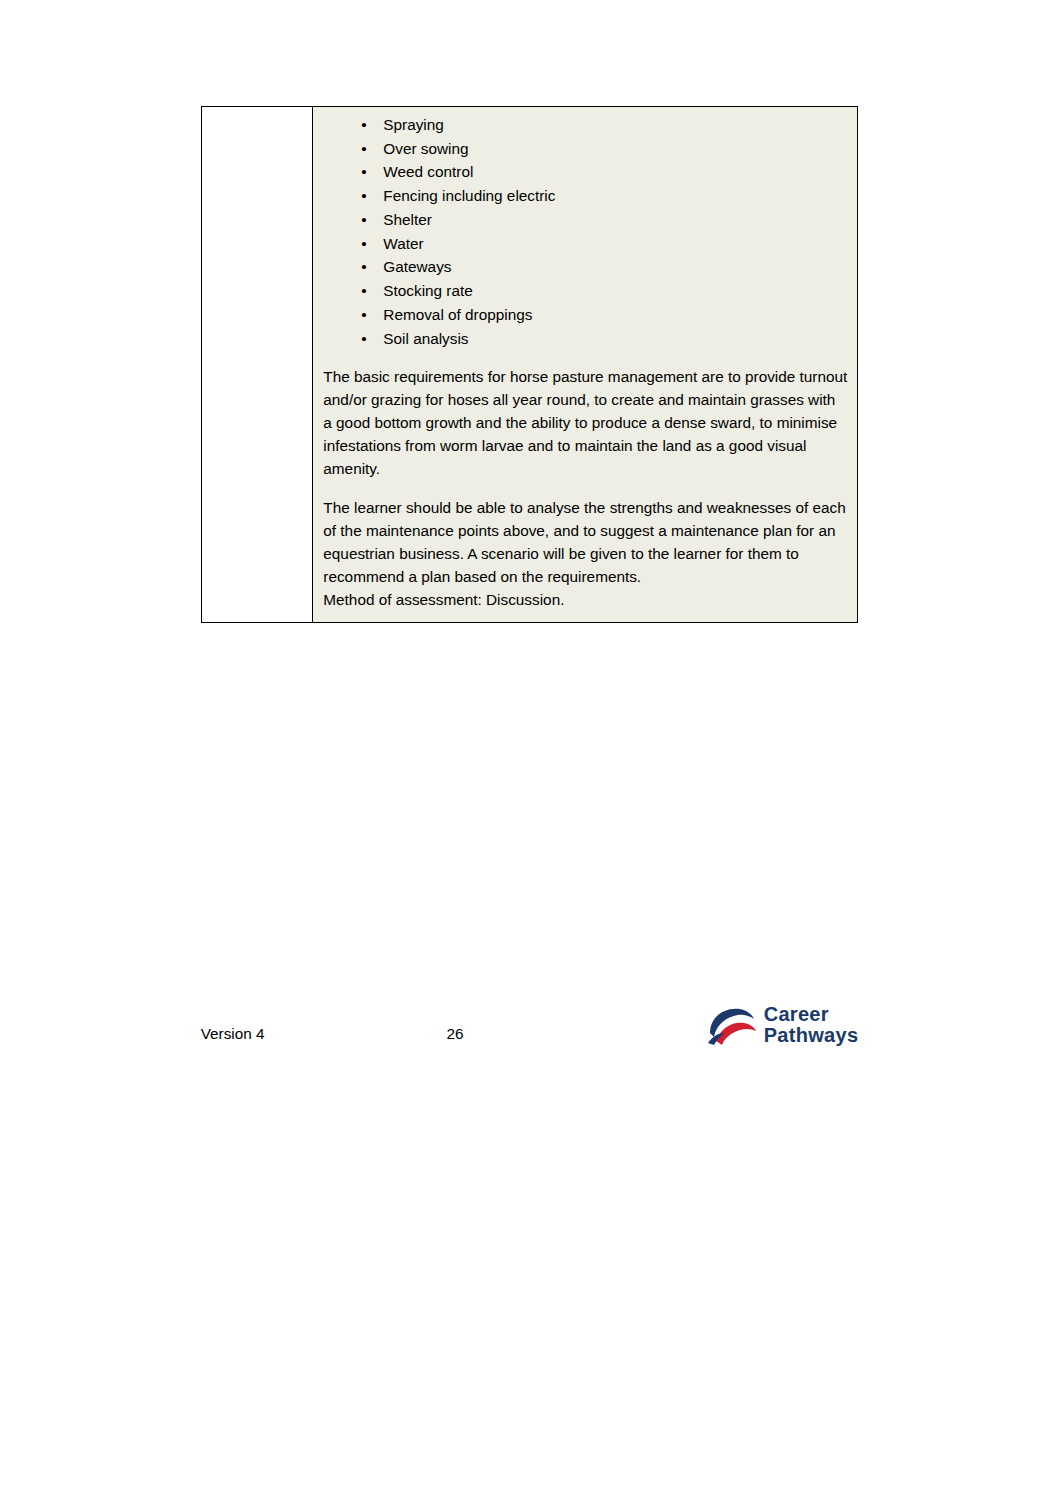| | Spraying Over sowing Weed control Fencing including electric Shelter Water Gateways Stocking rate Removal of droppings Soil analysis The basic requirements for horse pasture management are to provide turnout and/or grazing for hoses all year round, to create and maintain grasses with a good bottom growth and the ability to produce a dense sward, to minimise infestations from worm larvae and to maintain the land as a good visual amenity. The learner should be able to analyse the strengths and weaknesses of each of the maintenance points above, and to suggest a maintenance plan for an equestrian business. A scenario will be given to the learner for them to recommend a plan based on the requirements. Method of assessment: Discussion. |
Version 4
26
Career
Pathways